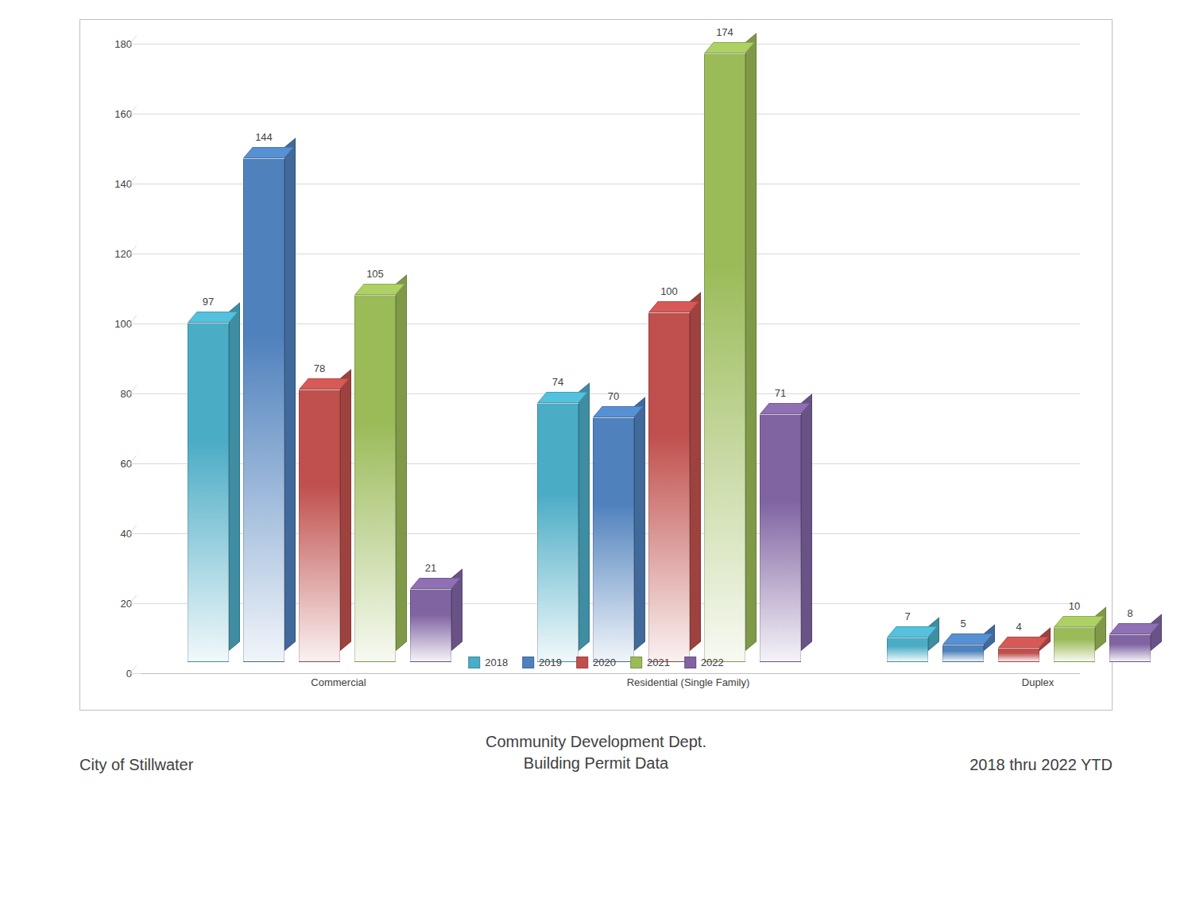180 160 140 120 100 80 60 40 20 0
97
144
78
105
21
74
70
100
174
71
7
5
4
10
8
2018 2019 2020 2021 2022
Commercial Residential (Single Family) Duplex
City of Stillwater
Community Development Dept.
Building Permit Data
2018 thru 2022 YTD